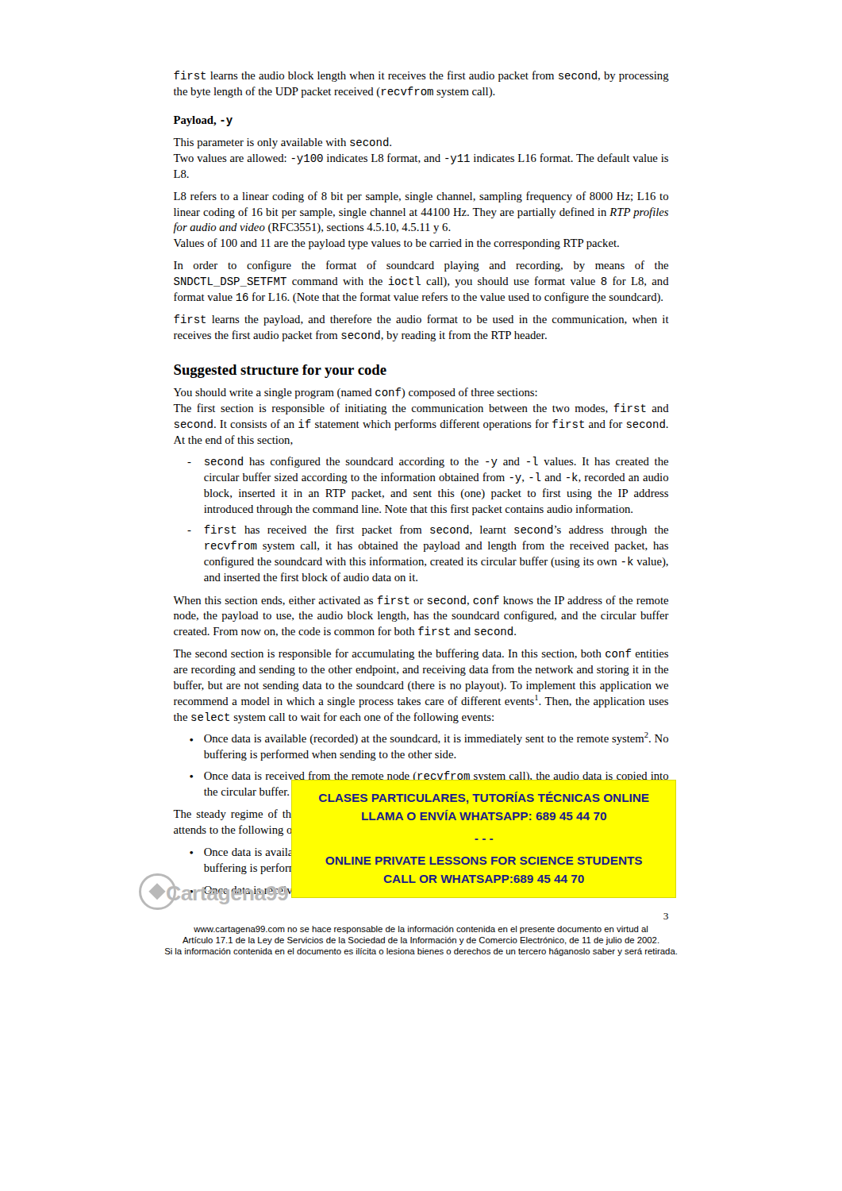first learns the audio block length when it receives the first audio packet from second, by processing the byte length of the UDP packet received (recvfrom system call).
Payload, -y
This parameter is only available with second.
Two values are allowed: -y100 indicates L8 format, and -y11 indicates L16 format. The default value is L8.
L8 refers to a linear coding of 8 bit per sample, single channel, sampling frequency of 8000 Hz; L16 to linear coding of 16 bit per sample, single channel at 44100 Hz. They are partially defined in RTP profiles for audio and video (RFC3551), sections 4.5.10, 4.5.11 y 6.
Values of 100 and 11 are the payload type values to be carried in the corresponding RTP packet.
In order to configure the format of soundcard playing and recording, by means of the SNDCTL_DSP_SETFMT command with the ioctl call), you should use format value 8 for L8, and format value 16 for L16. (Note that the format value refers to the value used to configure the soundcard).
first learns the payload, and therefore the audio format to be used in the communication, when it receives the first audio packet from second, by reading it from the RTP header.
Suggested structure for your code
You should write a single program (named conf) composed of three sections:
The first section is responsible of initiating the communication between the two modes, first and second. It consists of an if statement which performs different operations for first and for second. At the end of this section,
second has configured the soundcard according to the -y and -l values. It has created the circular buffer sized according to the information obtained from -y, -l and -k, recorded an audio block, inserted it in an RTP packet, and sent this (one) packet to first using the IP address introduced through the command line. Note that this first packet contains audio information.
first has received the first packet from second, learnt second’s address through the recvfrom system call, it has obtained the payload and length from the received packet, has configured the soundcard with this information, created its circular buffer (using its own -k value), and inserted the first block of audio data on it.
When this section ends, either activated as first or second, conf knows the IP address of the remote node, the payload to use, the audio block length, has the soundcard configured, and the circular buffer created. From now on, the code is common for both first and second.
The second section is responsible for accumulating the buffering data. In this section, both conf entities are recording and sending to the other endpoint, and receiving data from the network and storing it in the buffer, but are not sending data to the soundcard (there is no playout). To implement this application we recommend a model in which a single process takes care of different events1. Then, the application uses the select system call to wait for each one of the following events:
Once data is available (recorded) at the soundcard, it is immediately sent to the remote system2. No buffering is performed when sending to the other side.
Once data is received from the remote node (recvfrom system call), the audio data is copied into the circular buffer.
The steady regime of the program is achieved at the third section, in which the select system call attends to the following operations:
Once data is available (recorded) at the soundcard, it is immediately sent to the remote system. No buffering is performed when sending to the other side.
Once data is received from the remote node, the audio data is copied into the circular buffer.
Cartagena99
CLASES PARTICULARES, TUTORÍAS TÉCNICAS ONLINE LLAMA O ENVÍA WHATSAPP: 689 45 44 70 - - - ONLINE PRIVATE LESSONS FOR SCIENCE STUDENTS CALL OR WHATSAPP:689 45 44 70
3
www.cartagena99.com no se hace responsable de la información contenida en el presente documento en virtud al Artículo 17.1 de la Ley de Servicios de la Sociedad de la Información y de Comercio Electrónico, de 11 de julio de 2002. Si la información contenida en el documento es ilícita o lesiona bienes o derechos de un tercero háganoslo saber y será retirada.